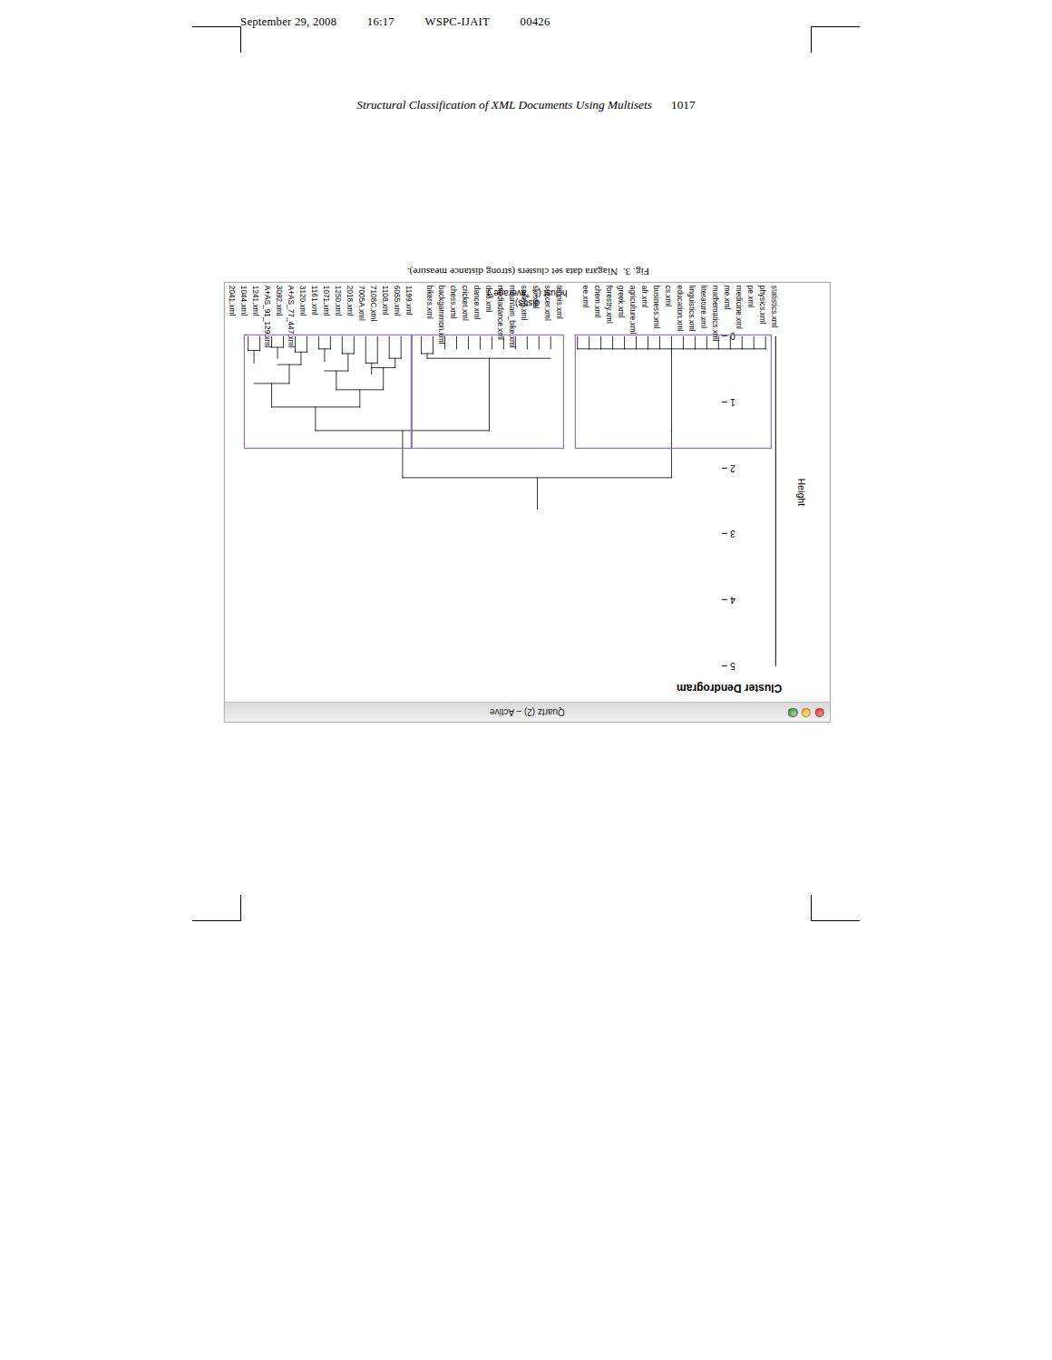September 29, 200816:17 WSPC-IJAIT 00426
Structural Classification of XML Documents Using Multisets1017
Quartz (2) – Active
Cluster Dendrogram
Height
0
1
2
3
4
5
statistics.xml physics.xml pe.xml medicine.xml me.xml mathematics.xml literature.xml linguistics.xml education.xml cs.xml business.xml afr.xml agriculture.xml greek.xml forestry.xml chem.xml ee.xml tennis.xml soccer.xml ski.xml sailing.xml mountain_bike.xml mediadance.xml dski.xml dance.xml cricket.xml chess.xml backgammon.xml bikers.xml 1199.xml 6055.xml 1108.xml 7108C.xml 7005A.xml 2018.xml 1250.xml 1071.xml 1161.xml 3120.xml A+AS_77_447.xml 3092.xml A+AS_91_129.xml 1241.xml 1044.xml 2041.xml
dist(s)
hclust (*, "average")
Fig. 3. Niagara data set clusters (strong distance measure).